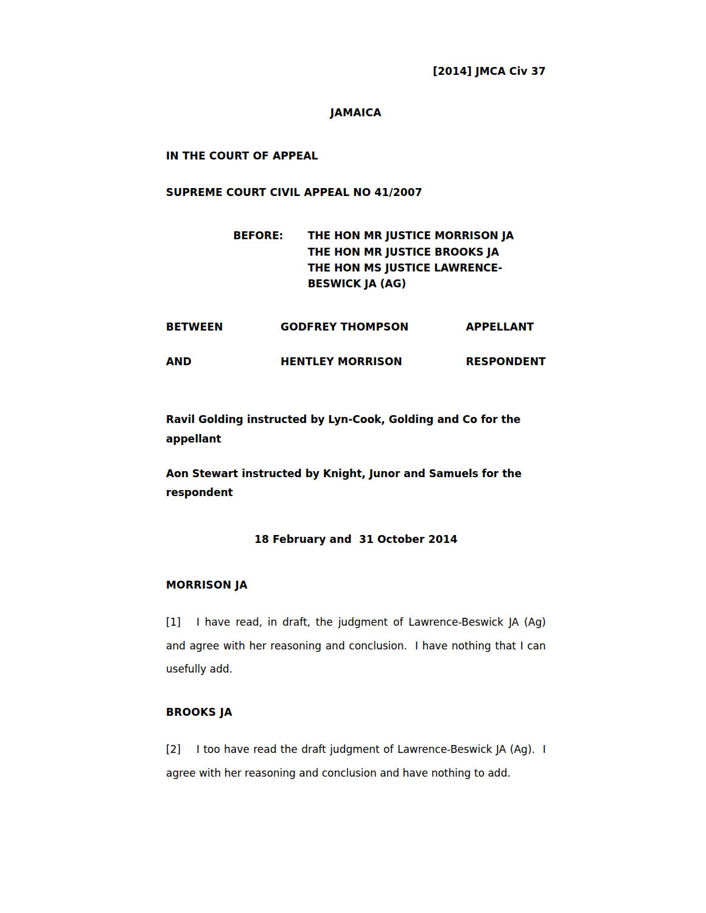[2014] JMCA Civ 37
JAMAICA
IN THE COURT OF APPEAL
SUPREME COURT CIVIL APPEAL NO 41/2007
| BEFORE: | THE HON MR JUSTICE MORRISON JA THE HON MR JUSTICE BROOKS JA THE HON MS JUSTICE LAWRENCE-BESWICK JA (AG) |
| BETWEEN | GODFREY THOMPSON | APPELLANT |
| AND | HENTLEY MORRISON | RESPONDENT |
Ravil Golding instructed by Lyn-Cook, Golding and Co for the appellant
Aon Stewart instructed by Knight, Junor and Samuels for the respondent
18 February and 31 October 2014
MORRISON JA
[1] I have read, in draft, the judgment of Lawrence-Beswick JA (Ag) and agree with her reasoning and conclusion. I have nothing that I can usefully add.
BROOKS JA
[2] I too have read the draft judgment of Lawrence-Beswick JA (Ag). I agree with her reasoning and conclusion and have nothing to add.